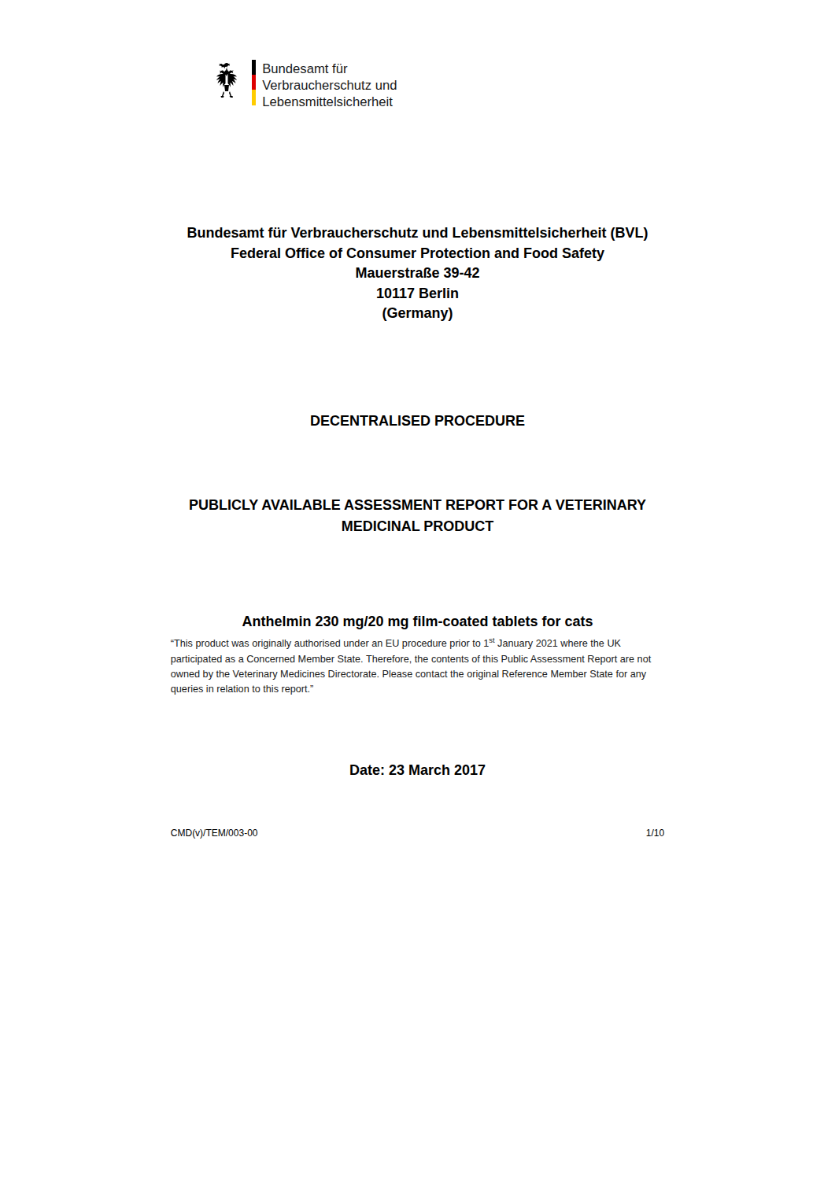Bundesamt für
Verbraucherschutz und
Lebensmittelsicherheit
Bundesamt für Verbraucherschutz und Lebensmittelsicherheit (BVL)
Federal Office of Consumer Protection and Food Safety
Mauerstraße 39-42
10117 Berlin
(Germany)
DECENTRALISED PROCEDURE
PUBLICLY AVAILABLE ASSESSMENT REPORT FOR A VETERINARY
MEDICINAL PRODUCT
Anthelmin 230 mg/20 mg film-coated tablets for cats
“This product was originally authorised under an EU procedure prior to 1st January 2021 where the UK participated as a Concerned Member State. Therefore, the contents of this Public Assessment Report are not owned by the Veterinary Medicines Directorate. Please contact the original Reference Member State for any queries in relation to this report.”
Date: 23 March 2017
CMD(v)/TEM/003-00 1/10